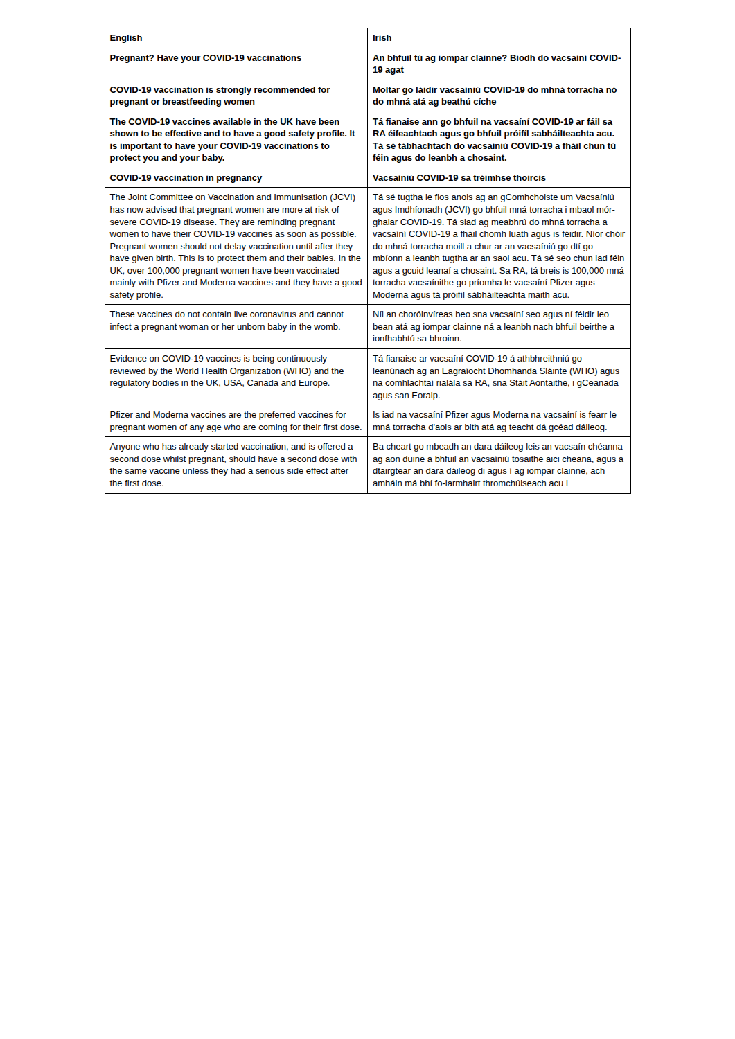| English | Irish |
| Pregnant? Have your COVID-19 vaccinations | An bhfuil tú ag iompar clainne? Bíodh do vacsaíní COVID-19 agat |
| COVID-19 vaccination is strongly recommended for pregnant or breastfeeding women | Moltar go láidir vacsaíniú COVID-19 do mhná torracha nó do mhná atá ag beathú cíche |
| The COVID-19 vaccines available in the UK have been shown to be effective and to have a good safety profile. It is important to have your COVID-19 vaccinations to protect you and your baby. | Tá fianaise ann go bhfuil na vacsaíní COVID-19 ar fáil sa RA éifeachtach agus go bhfuil próifíl sabháilteachta acu. Tá sé tábhachtach do vacsaíniú COVID-19 a fháil chun tú féin agus do leanbh a chosaint. |
| COVID-19 vaccination in pregnancy | Vacsaíniú COVID-19 sa tréimhse thoircis |
| The Joint Committee on Vaccination and Immunisation (JCVI) has now advised that pregnant women are more at risk of severe COVID-19 disease. They are reminding pregnant women to have their COVID-19 vaccines as soon as possible. Pregnant women should not delay vaccination until after they have given birth. This is to protect them and their babies. In the UK, over 100,000 pregnant women have been vaccinated mainly with Pfizer and Moderna vaccines and they have a good safety profile. | Tá sé tugtha le fios anois ag an gComhchoiste um Vacsaíniú agus Imdhíonadh (JCVI) go bhfuil mná torracha i mbaol mór-ghalar COVID-19. Tá siad ag meabhrú do mhná torracha a vacsaíní COVID-19 a fháil chomh luath agus is féidir. Níor chóir do mhná torracha moill a chur ar an vacsaíniú go dtí go mbíonn a leanbh tugtha ar an saol acu. Tá sé seo chun iad féin agus a gcuid leanaí a chosaint. Sa RA, tá breis is 100,000 mná torracha vacsaínithe go príomha le vacsaíní Pfizer agus Moderna agus tá próifíl sábháilteachta maith acu. |
| These vaccines do not contain live coronavirus and cannot infect a pregnant woman or her unborn baby in the womb. | Níl an choróinvíreas beo sna vacsaíní seo agus ní féidir leo bean atá ag iompar clainne ná a leanbh nach bhfuil beirthe a ionfhabhtú sa bhroinn. |
| Evidence on COVID-19 vaccines is being continuously reviewed by the World Health Organization (WHO) and the regulatory bodies in the UK, USA, Canada and Europe. | Tá fianaise ar vacsaíní COVID-19 á athbhreithniú go leanúnach ag an Eagraíocht Dhomhanda Sláinte (WHO) agus na comhlachtaí rialála sa RA, sna Stáit Aontaithe, i gCeanada agus san Eoraip. |
| Pfizer and Moderna vaccines are the preferred vaccines for pregnant women of any age who are coming for their first dose. | Is iad na vacsaíní Pfizer agus Moderna na vacsaíní is fearr le mná torracha d'aois ar bith atá ag teacht dá gcéad dáileog. |
| Anyone who has already started vaccination, and is offered a second dose whilst pregnant, should have a second dose with the same vaccine unless they had a serious side effect after the first dose. | Ba cheart go mbeadh an dara dáileog leis an vacsaín chéanna ag aon duine a bhfuil an vacsaíniú tosaithe aici cheana, agus a dtairgtear an dara dáileog di agus í ag iompar clainne, ach amháin má bhí fo-iarmhairt thromchúiseach acu i |